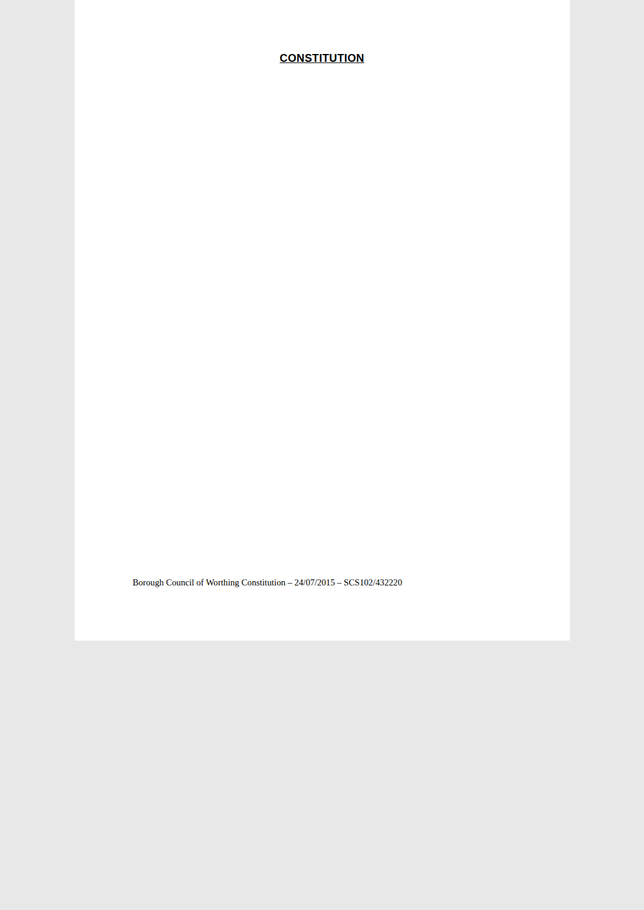CONSTITUTION
Borough Council of Worthing Constitution – 24/07/2015 – SCS102/432220